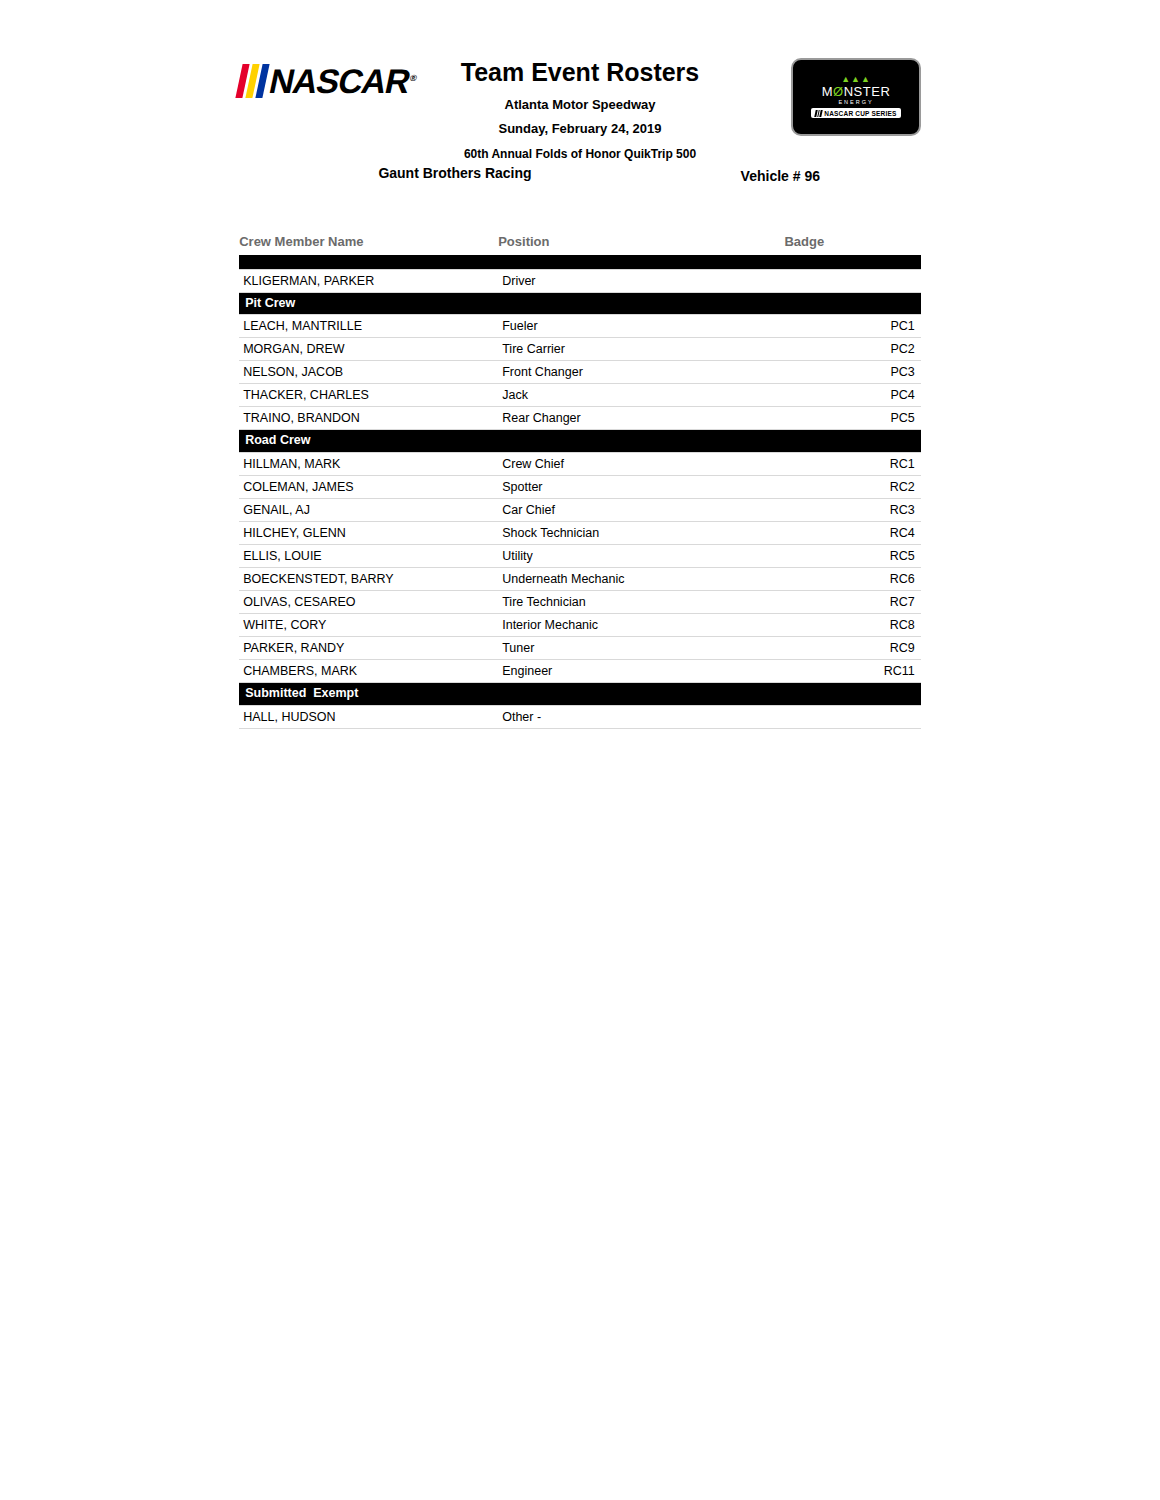NASCAR®
Team Event Rosters
Atlanta Motor Speedway
Sunday, February 24, 2019
60th Annual Folds of Honor QuikTrip 500
▲▲▲
MØNSTER
ENERGY
NASCAR CUP SERIES
Gaunt Brothers Racing
Vehicle # 96
| Crew Member Name | Position | Badge |
| --- | --- | --- |
| KLIGERMAN, PARKER | Driver | |
| Pit Crew |
| LEACH, MANTRILLE | Fueler | PC1 |
| MORGAN, DREW | Tire Carrier | PC2 |
| NELSON, JACOB | Front Changer | PC3 |
| THACKER, CHARLES | Jack | PC4 |
| TRAINO, BRANDON | Rear Changer | PC5 |
| Road Crew |
| HILLMAN, MARK | Crew Chief | RC1 |
| COLEMAN, JAMES | Spotter | RC2 |
| GENAIL, AJ | Car Chief | RC3 |
| HILCHEY, GLENN | Shock Technician | RC4 |
| ELLIS, LOUIE | Utility | RC5 |
| BOECKENSTEDT, BARRY | Underneath Mechanic | RC6 |
| OLIVAS, CESAREO | Tire Technician | RC7 |
| WHITE, CORY | Interior Mechanic | RC8 |
| PARKER, RANDY | Tuner | RC9 |
| CHAMBERS, MARK | Engineer | RC11 |
| Submitted Exempt |
| HALL, HUDSON | Other - | |